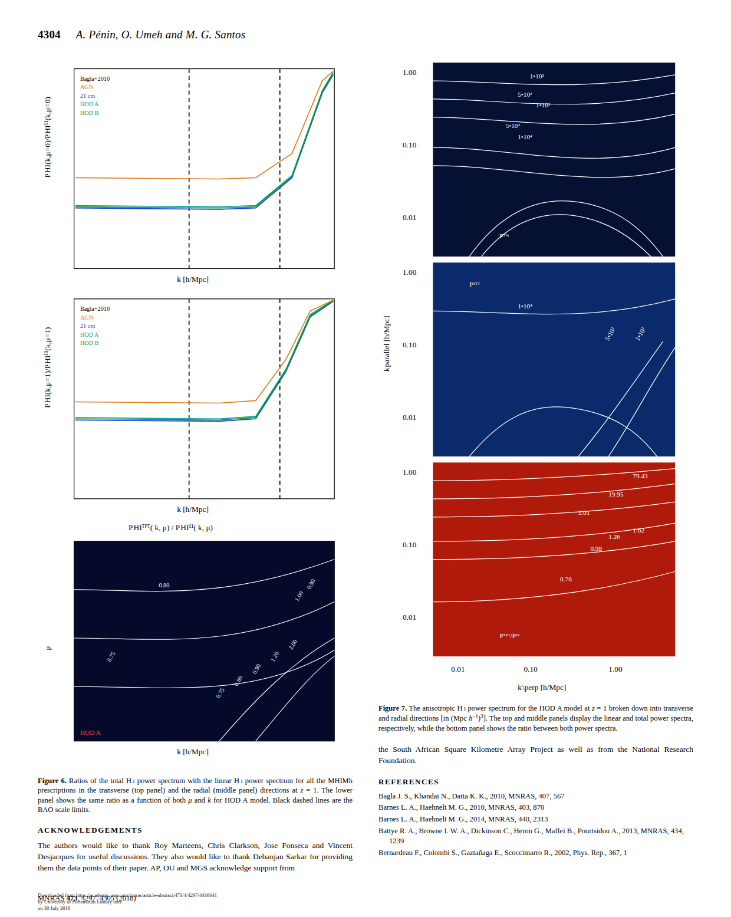4304 A. Pénin, O. Umeh and M. G. Santos
Figure 6. Ratios of the total H i power spectrum with the linear H i power spectrum for all the MHIMh prescriptions in the transverse (top panel) and the radial (middle panel) directions at z = 1. The lower panel shows the same ratio as a function of both μ and k for HOD A model. Black dashed lines are the BAO scale limits.
Acknowledgements
The authors would like to thank Roy Marteens, Chris Clarkson, Jose Fonseca and Vincent Desjacques for useful discussions. They also would like to thank Debanjan Sarkar for providing them the data points of their paper. AP, OU and MGS acknowledge support from
Figure 7. The anisotropic H i power spectrum for the HOD A model at z = 1 broken down into transverse and radial directions [in (Mpc h−1)3]. The top and middle panels display the linear and total power spectra, respectively, while the bottom panel shows the ratio between both power spectra.
the South African Square Kilometre Array Project as well as from the National Research Foundation.
References
Bagla J. S., Khandai N., Datta K. K., 2010, MNRAS, 407, 567
Barnes L. A., Haehnelt M. G., 2010, MNRAS, 403, 870
Barnes L. A., Haehnelt M. G., 2014, MNRAS, 440, 2313
Battye R. A., Browne I. W. A., Dickinson C., Heron G., Maffei B., Pourtsidou A., 2013, MNRAS, 434, 1239
Bernardeau F., Colombi S., Gaztañaga E., Scoccimarro R., 2002, Phys. Rep., 367, 1
MNRAS 473, 4297–4305 (2018)
Downloaded from https://academic.oup.com/mnras/article-abstract/473/4/4297/4430641
by University of Portsmouth Library user
on 30 July 2018